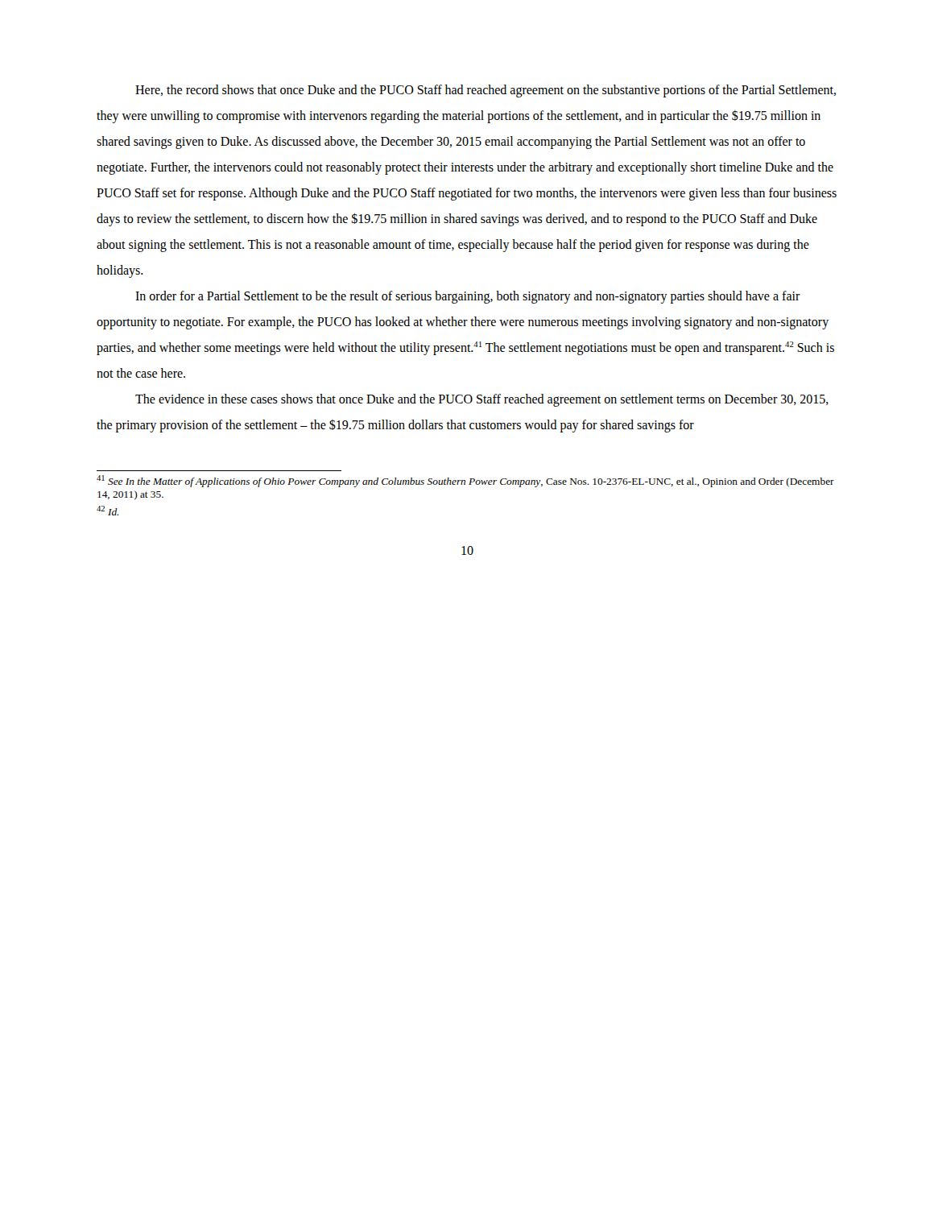Here, the record shows that once Duke and the PUCO Staff had reached agreement on the substantive portions of the Partial Settlement, they were unwilling to compromise with intervenors regarding the material portions of the settlement, and in particular the $19.75 million in shared savings given to Duke. As discussed above, the December 30, 2015 email accompanying the Partial Settlement was not an offer to negotiate. Further, the intervenors could not reasonably protect their interests under the arbitrary and exceptionally short timeline Duke and the PUCO Staff set for response. Although Duke and the PUCO Staff negotiated for two months, the intervenors were given less than four business days to review the settlement, to discern how the $19.75 million in shared savings was derived, and to respond to the PUCO Staff and Duke about signing the settlement. This is not a reasonable amount of time, especially because half the period given for response was during the holidays.
In order for a Partial Settlement to be the result of serious bargaining, both signatory and non-signatory parties should have a fair opportunity to negotiate. For example, the PUCO has looked at whether there were numerous meetings involving signatory and non-signatory parties, and whether some meetings were held without the utility present.41 The settlement negotiations must be open and transparent.42 Such is not the case here.
The evidence in these cases shows that once Duke and the PUCO Staff reached agreement on settlement terms on December 30, 2015, the primary provision of the settlement – the $19.75 million dollars that customers would pay for shared savings for
41 See In the Matter of Applications of Ohio Power Company and Columbus Southern Power Company, Case Nos. 10-2376-EL-UNC, et al., Opinion and Order (December 14, 2011) at 35.
42 Id.
10